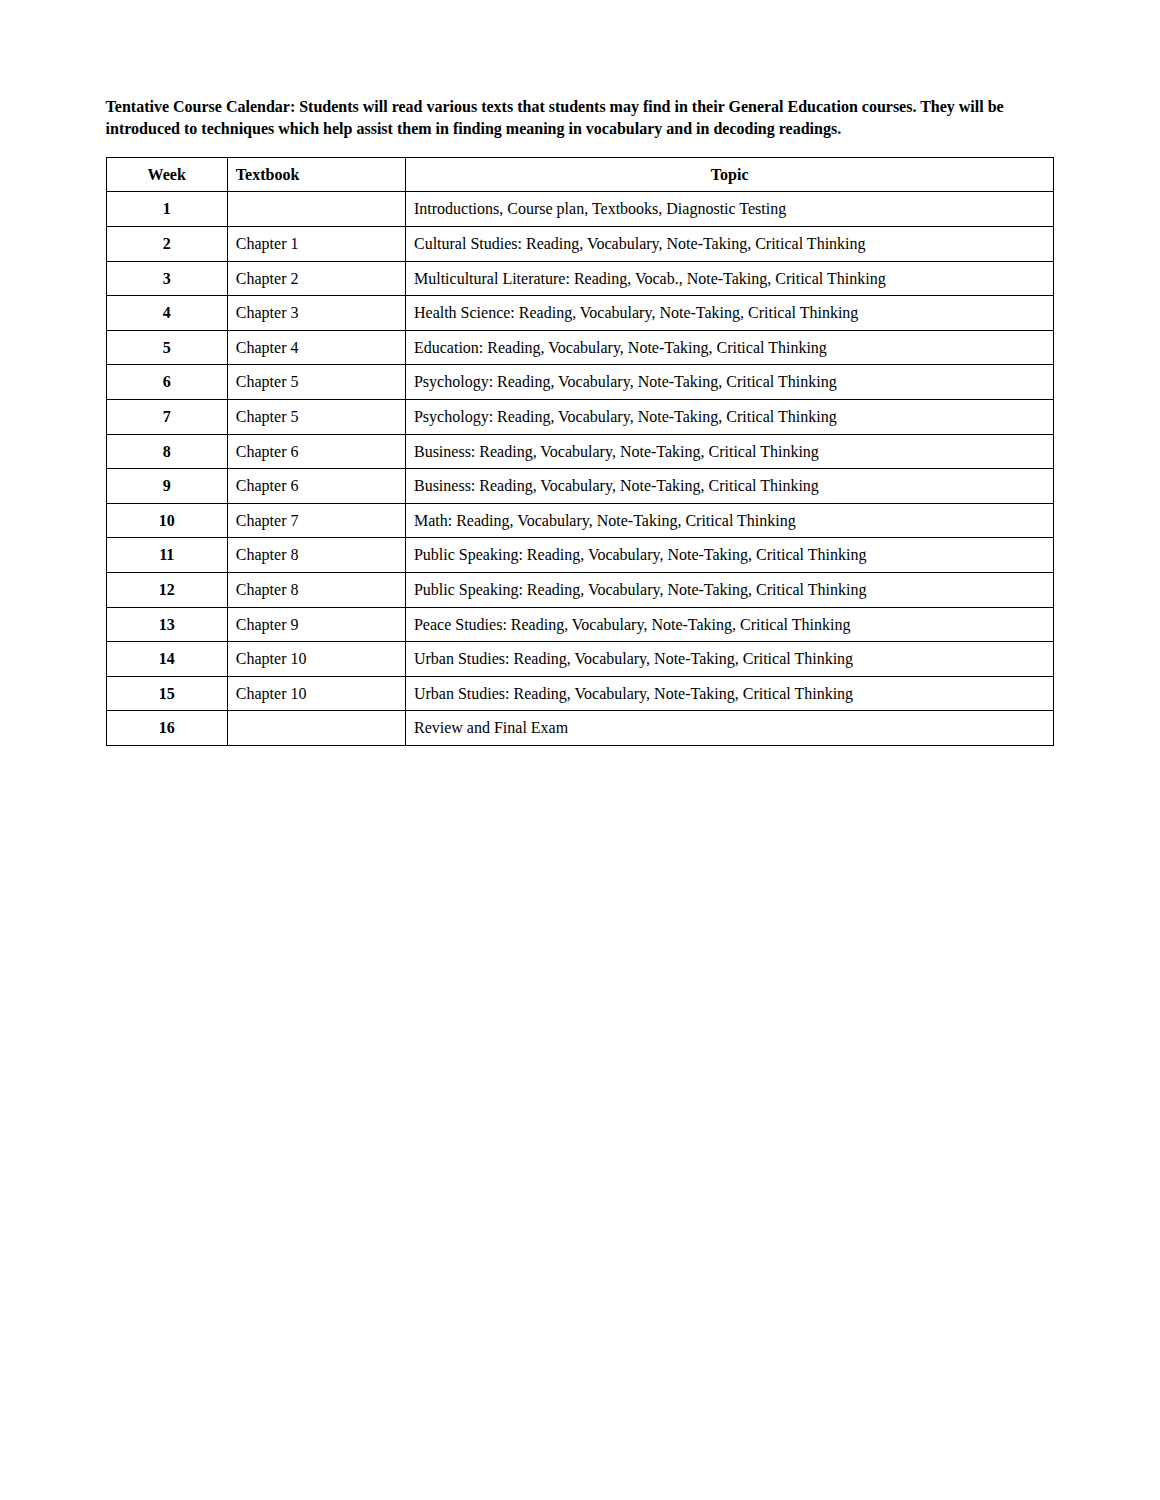Tentative Course Calendar: Students will read various texts that students may find in their General Education courses. They will be introduced to techniques which help assist them in finding meaning in vocabulary and in decoding readings.
| Week | Textbook | Topic |
| --- | --- | --- |
| 1 | | Introductions, Course plan, Textbooks, Diagnostic Testing |
| 2 | Chapter 1 | Cultural Studies: Reading, Vocabulary, Note-Taking, Critical Thinking |
| 3 | Chapter 2 | Multicultural Literature: Reading, Vocab., Note-Taking, Critical Thinking |
| 4 | Chapter 3 | Health Science: Reading, Vocabulary, Note-Taking, Critical Thinking |
| 5 | Chapter 4 | Education: Reading, Vocabulary, Note-Taking, Critical Thinking |
| 6 | Chapter 5 | Psychology: Reading, Vocabulary, Note-Taking, Critical Thinking |
| 7 | Chapter 5 | Psychology: Reading, Vocabulary, Note-Taking, Critical Thinking |
| 8 | Chapter 6 | Business: Reading, Vocabulary, Note-Taking, Critical Thinking |
| 9 | Chapter 6 | Business: Reading, Vocabulary, Note-Taking, Critical Thinking |
| 10 | Chapter 7 | Math: Reading, Vocabulary, Note-Taking, Critical Thinking |
| 11 | Chapter 8 | Public Speaking: Reading, Vocabulary, Note-Taking, Critical Thinking |
| 12 | Chapter 8 | Public Speaking: Reading, Vocabulary, Note-Taking, Critical Thinking |
| 13 | Chapter 9 | Peace Studies: Reading, Vocabulary, Note-Taking, Critical Thinking |
| 14 | Chapter 10 | Urban Studies: Reading, Vocabulary, Note-Taking, Critical Thinking |
| 15 | Chapter 10 | Urban Studies: Reading, Vocabulary, Note-Taking, Critical Thinking |
| 16 | | Review and Final Exam |